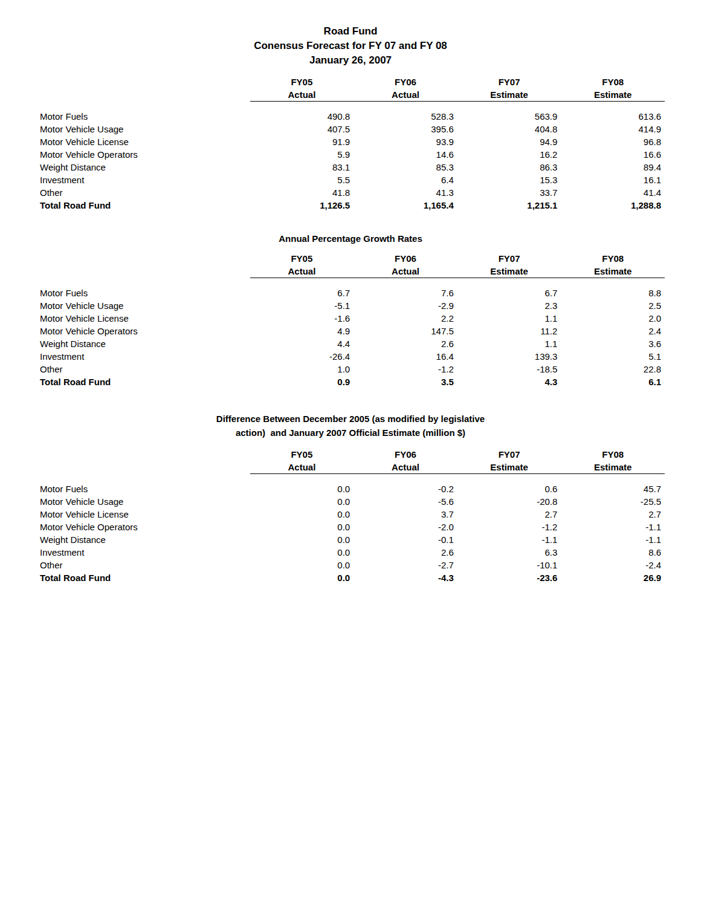Road Fund
Conensus Forecast for FY 07 and FY 08
January 26, 2007
| | FY05 | FY06 | FY07 | FY08 |
| --- | --- | --- | --- | --- |
| | Actual | Actual | Estimate | Estimate |
| Motor Fuels | 490.8 | 528.3 | 563.9 | 613.6 |
| Motor Vehicle Usage | 407.5 | 395.6 | 404.8 | 414.9 |
| Motor Vehicle License | 91.9 | 93.9 | 94.9 | 96.8 |
| Motor Vehicle Operators | 5.9 | 14.6 | 16.2 | 16.6 |
| Weight Distance | 83.1 | 85.3 | 86.3 | 89.4 |
| Investment | 5.5 | 6.4 | 15.3 | 16.1 |
| Other | 41.8 | 41.3 | 33.7 | 41.4 |
| Total Road Fund | 1,126.5 | 1,165.4 | 1,215.1 | 1,288.8 |
Annual Percentage Growth Rates
| | FY05 | FY06 | FY07 | FY08 |
| --- | --- | --- | --- | --- |
| | Actual | Actual | Estimate | Estimate |
| Motor Fuels | 6.7 | 7.6 | 6.7 | 8.8 |
| Motor Vehicle Usage | -5.1 | -2.9 | 2.3 | 2.5 |
| Motor Vehicle License | -1.6 | 2.2 | 1.1 | 2.0 |
| Motor Vehicle Operators | 4.9 | 147.5 | 11.2 | 2.4 |
| Weight Distance | 4.4 | 2.6 | 1.1 | 3.6 |
| Investment | -26.4 | 16.4 | 139.3 | 5.1 |
| Other | 1.0 | -1.2 | -18.5 | 22.8 |
| Total Road Fund | 0.9 | 3.5 | 4.3 | 6.1 |
Difference Between December 2005 (as modified by legislative
action) and January 2007 Official Estimate (million $)
| | FY05 | FY06 | FY07 | FY08 |
| --- | --- | --- | --- | --- |
| | Actual | Actual | Estimate | Estimate |
| Motor Fuels | 0.0 | -0.2 | 0.6 | 45.7 |
| Motor Vehicle Usage | 0.0 | -5.6 | -20.8 | -25.5 |
| Motor Vehicle License | 0.0 | 3.7 | 2.7 | 2.7 |
| Motor Vehicle Operators | 0.0 | -2.0 | -1.2 | -1.1 |
| Weight Distance | 0.0 | -0.1 | -1.1 | -1.1 |
| Investment | 0.0 | 2.6 | 6.3 | 8.6 |
| Other | 0.0 | -2.7 | -10.1 | -2.4 |
| Total Road Fund | 0.0 | -4.3 | -23.6 | 26.9 |